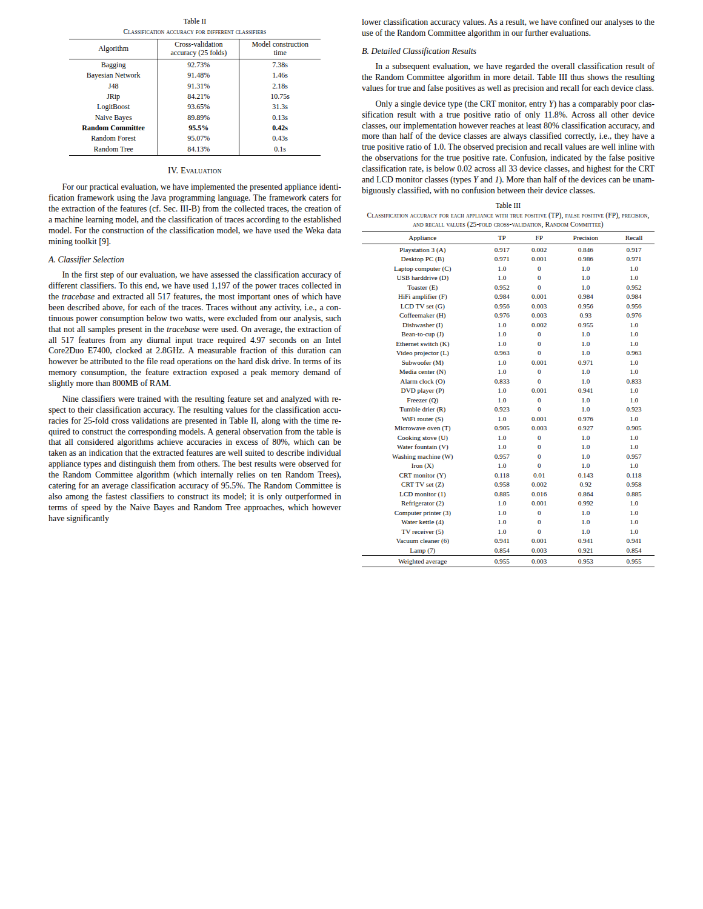Table II Classification accuracy for different classifiers
| Algorithm | Cross-validation accuracy (25 folds) | Model construction time |
| --- | --- | --- |
| Bagging | 92.73% | 7.38s |
| Bayesian Network | 91.48% | 1.46s |
| J48 | 91.31% | 2.18s |
| JRip | 84.21% | 10.75s |
| LogitBoost | 93.65% | 31.3s |
| Naive Bayes | 89.89% | 0.13s |
| Random Committee | 95.5% | 0.42s |
| Random Forest | 95.07% | 0.43s |
| Random Tree | 84.13% | 0.1s |
IV. Evaluation
For our practical evaluation, we have implemented the presented appliance identification framework using the Java programming language. The framework caters for the extraction of the features (cf. Sec. III-B) from the collected traces, the creation of a machine learning model, and the classification of traces according to the established model. For the construction of the classification model, we have used the Weka data mining toolkit [9].
A. Classifier Selection
In the first step of our evaluation, we have assessed the classification accuracy of different classifiers. To this end, we have used 1,197 of the power traces collected in the tracebase and extracted all 517 features, the most important ones of which have been described above, for each of the traces. Traces without any activity, i.e., a continuous power consumption below two watts, were excluded from our analysis, such that not all samples present in the tracebase were used. On average, the extraction of all 517 features from any diurnal input trace required 4.97 seconds on an Intel Core2Duo E7400, clocked at 2.8GHz. A measurable fraction of this duration can however be attributed to the file read operations on the hard disk drive. In terms of its memory consumption, the feature extraction exposed a peak memory demand of slightly more than 800MB of RAM.
Nine classifiers were trained with the resulting feature set and analyzed with respect to their classification accuracy. The resulting values for the classification accuracies for 25-fold cross validations are presented in Table II, along with the time required to construct the corresponding models. A general observation from the table is that all considered algorithms achieve accuracies in excess of 80%, which can be taken as an indication that the extracted features are well suited to describe individual appliance types and distinguish them from others. The best results were observed for the Random Committee algorithm (which internally relies on ten Random Trees), catering for an average classification accuracy of 95.5%. The Random Committee is also among the fastest classifiers to construct its model; it is only outperformed in terms of speed by the Naive Bayes and Random Tree approaches, which however have significantly
lower classification accuracy values. As a result, we have confined our analyses to the use of the Random Committee algorithm in our further evaluations.
B. Detailed Classification Results
In a subsequent evaluation, we have regarded the overall classification result of the Random Committee algorithm in more detail. Table III thus shows the resulting values for true and false positives as well as precision and recall for each device class.
Only a single device type (the CRT monitor, entry Y) has a comparably poor classification result with a true positive ratio of only 11.8%. Across all other device classes, our implementation however reaches at least 80% classification accuracy, and more than half of the device classes are always classified correctly, i.e., they have a true positive ratio of 1.0. The observed precision and recall values are well inline with the observations for the true positive rate. Confusion, indicated by the false positive classification rate, is below 0.02 across all 33 device classes, and highest for the CRT and LCD monitor classes (types Y and 1). More than half of the devices can be unambiguously classified, with no confusion between their device classes.
Table III Classification accuracy for each appliance with true positive (TP), false positive (FP), precision, and recall values (25-fold cross-validation, Random Committee)
| Appliance | TP | FP | Precision | Recall |
| --- | --- | --- | --- | --- |
| Playstation 3 (A) | 0.917 | 0.002 | 0.846 | 0.917 |
| Desktop PC (B) | 0.971 | 0.001 | 0.986 | 0.971 |
| Laptop computer (C) | 1.0 | 0 | 1.0 | 1.0 |
| USB harddrive (D) | 1.0 | 0 | 1.0 | 1.0 |
| Toaster (E) | 0.952 | 0 | 1.0 | 0.952 |
| HiFi amplifier (F) | 0.984 | 0.001 | 0.984 | 0.984 |
| LCD TV set (G) | 0.956 | 0.003 | 0.956 | 0.956 |
| Coffeemaker (H) | 0.976 | 0.003 | 0.93 | 0.976 |
| Dishwasher (I) | 1.0 | 0.002 | 0.955 | 1.0 |
| Bean-to-cup (J) | 1.0 | 0 | 1.0 | 1.0 |
| Ethernet switch (K) | 1.0 | 0 | 1.0 | 1.0 |
| Video projector (L) | 0.963 | 0 | 1.0 | 0.963 |
| Subwoofer (M) | 1.0 | 0.001 | 0.971 | 1.0 |
| Media center (N) | 1.0 | 0 | 1.0 | 1.0 |
| Alarm clock (O) | 0.833 | 0 | 1.0 | 0.833 |
| DVD player (P) | 1.0 | 0.001 | 0.941 | 1.0 |
| Freezer (Q) | 1.0 | 0 | 1.0 | 1.0 |
| Tumble drier (R) | 0.923 | 0 | 1.0 | 0.923 |
| WiFi router (S) | 1.0 | 0.001 | 0.976 | 1.0 |
| Microwave oven (T) | 0.905 | 0.003 | 0.927 | 0.905 |
| Cooking stove (U) | 1.0 | 0 | 1.0 | 1.0 |
| Water fountain (V) | 1.0 | 0 | 1.0 | 1.0 |
| Washing machine (W) | 0.957 | 0 | 1.0 | 0.957 |
| Iron (X) | 1.0 | 0 | 1.0 | 1.0 |
| CRT monitor (Y) | 0.118 | 0.01 | 0.143 | 0.118 |
| CRT TV set (Z) | 0.958 | 0.002 | 0.92 | 0.958 |
| LCD monitor (1) | 0.885 | 0.016 | 0.864 | 0.885 |
| Refrigerator (2) | 1.0 | 0.001 | 0.992 | 1.0 |
| Computer printer (3) | 1.0 | 0 | 1.0 | 1.0 |
| Water kettle (4) | 1.0 | 0 | 1.0 | 1.0 |
| TV receiver (5) | 1.0 | 0 | 1.0 | 1.0 |
| Vacuum cleaner (6) | 0.941 | 0.001 | 0.941 | 0.941 |
| Lamp (7) | 0.854 | 0.003 | 0.921 | 0.854 |
| Weighted average | 0.955 | 0.003 | 0.953 | 0.955 |